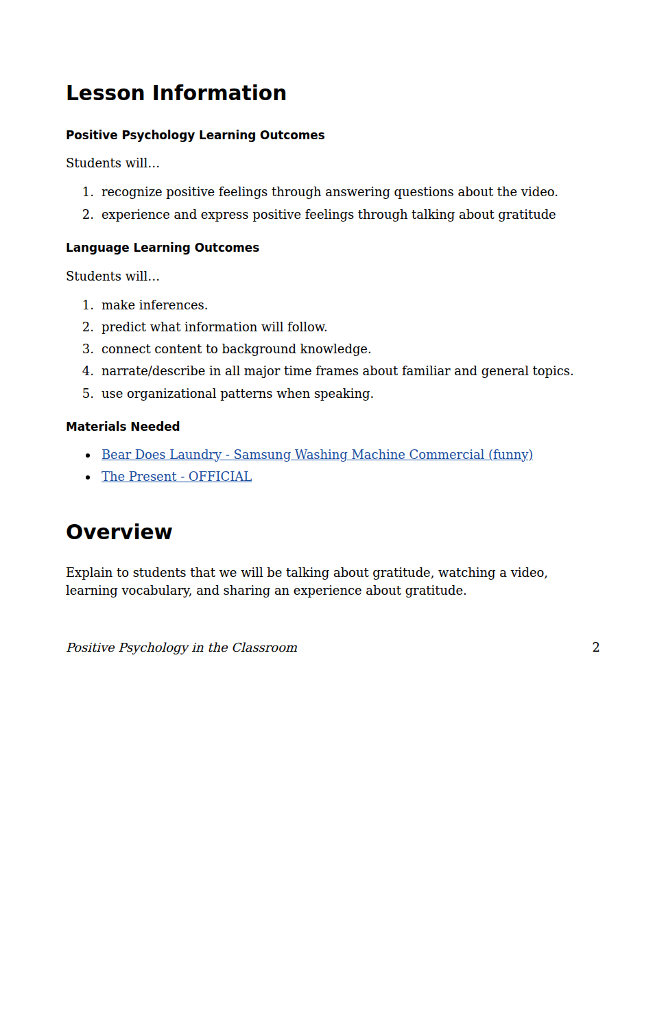Lesson Information
Positive Psychology Learning Outcomes
Students will…
recognize positive feelings through answering questions about the video.
experience and express positive feelings through talking about gratitude
Language Learning Outcomes
Students will…
make inferences.
predict what information will follow.
connect content to background knowledge.
narrate/describe in all major time frames about familiar and general topics.
use organizational patterns when speaking.
Materials Needed
Bear Does Laundry - Samsung Washing Machine Commercial (funny)
The Present - OFFICIAL
Overview
Explain to students that we will be talking about gratitude, watching a video, learning vocabulary, and sharing an experience about gratitude.
Positive Psychology in the Classroom 2